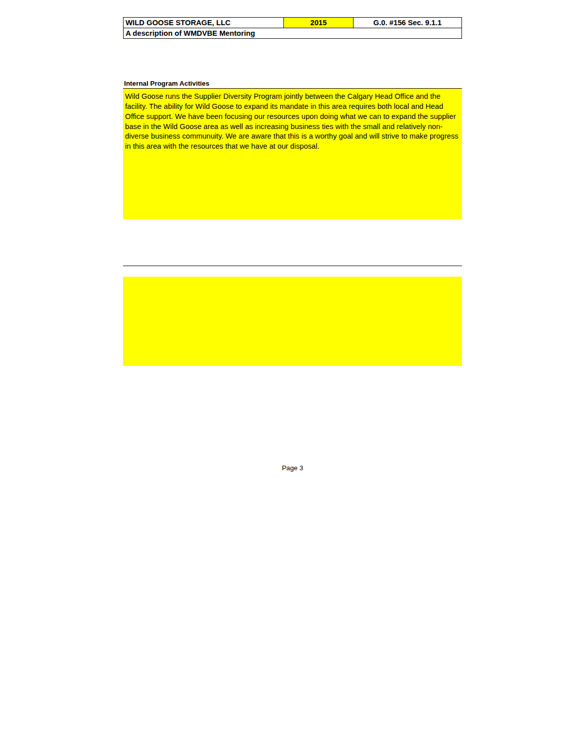| WILD GOOSE STORAGE, LLC | 2015 | G.0. #156 Sec. 9.1.1 |
| A description of WMDVBE Mentoring |
Internal Program Activities
Wild Goose runs the Supplier Diversity Program jointly between the Calgary Head Office and the facility. The ability for Wild Goose to expand its mandate in this area requires both local and Head Office support. We have been focusing our resources upon doing what we can to expand the supplier base in the Wild Goose area as well as increasing business ties with the small and relatively non-diverse business communuity. We are aware that this is a worthy goal and will strive to make progress in this area with the resources that we have at our disposal.
Page 3